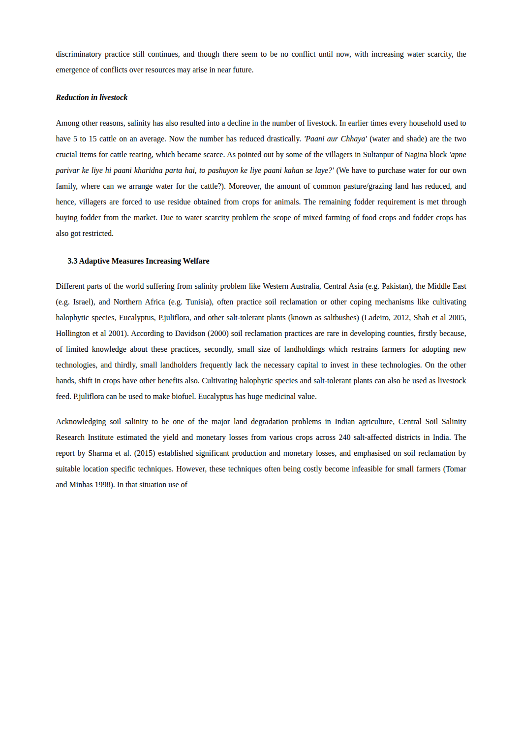discriminatory practice still continues, and though there seem to be no conflict until now, with increasing water scarcity, the emergence of conflicts over resources may arise in near future.
Reduction in livestock
Among other reasons, salinity has also resulted into a decline in the number of livestock. In earlier times every household used to have 5 to 15 cattle on an average. Now the number has reduced drastically. 'Paani aur Chhaya' (water and shade) are the two crucial items for cattle rearing, which became scarce. As pointed out by some of the villagers in Sultanpur of Nagina block 'apne parivar ke liye hi paani kharidna parta hai, to pashuyon ke liye paani kahan se laye?' (We have to purchase water for our own family, where can we arrange water for the cattle?). Moreover, the amount of common pasture/grazing land has reduced, and hence, villagers are forced to use residue obtained from crops for animals. The remaining fodder requirement is met through buying fodder from the market. Due to water scarcity problem the scope of mixed farming of food crops and fodder crops has also got restricted.
3.3 Adaptive Measures Increasing Welfare
Different parts of the world suffering from salinity problem like Western Australia, Central Asia (e.g. Pakistan), the Middle East (e.g. Israel), and Northern Africa (e.g. Tunisia), often practice soil reclamation or other coping mechanisms like cultivating halophytic species, Eucalyptus, P.juliflora, and other salt-tolerant plants (known as saltbushes) (Ladeiro, 2012, Shah et al 2005, Hollington et al 2001). According to Davidson (2000) soil reclamation practices are rare in developing counties, firstly because, of limited knowledge about these practices, secondly, small size of landholdings which restrains farmers for adopting new technologies, and thirdly, small landholders frequently lack the necessary capital to invest in these technologies. On the other hands, shift in crops have other benefits also. Cultivating halophytic species and salt-tolerant plants can also be used as livestock feed. P.juliflora can be used to make biofuel. Eucalyptus has huge medicinal value.
Acknowledging soil salinity to be one of the major land degradation problems in Indian agriculture, Central Soil Salinity Research Institute estimated the yield and monetary losses from various crops across 240 salt-affected districts in India. The report by Sharma et al. (2015) established significant production and monetary losses, and emphasised on soil reclamation by suitable location specific techniques. However, these techniques often being costly become infeasible for small farmers (Tomar and Minhas 1998). In that situation use of